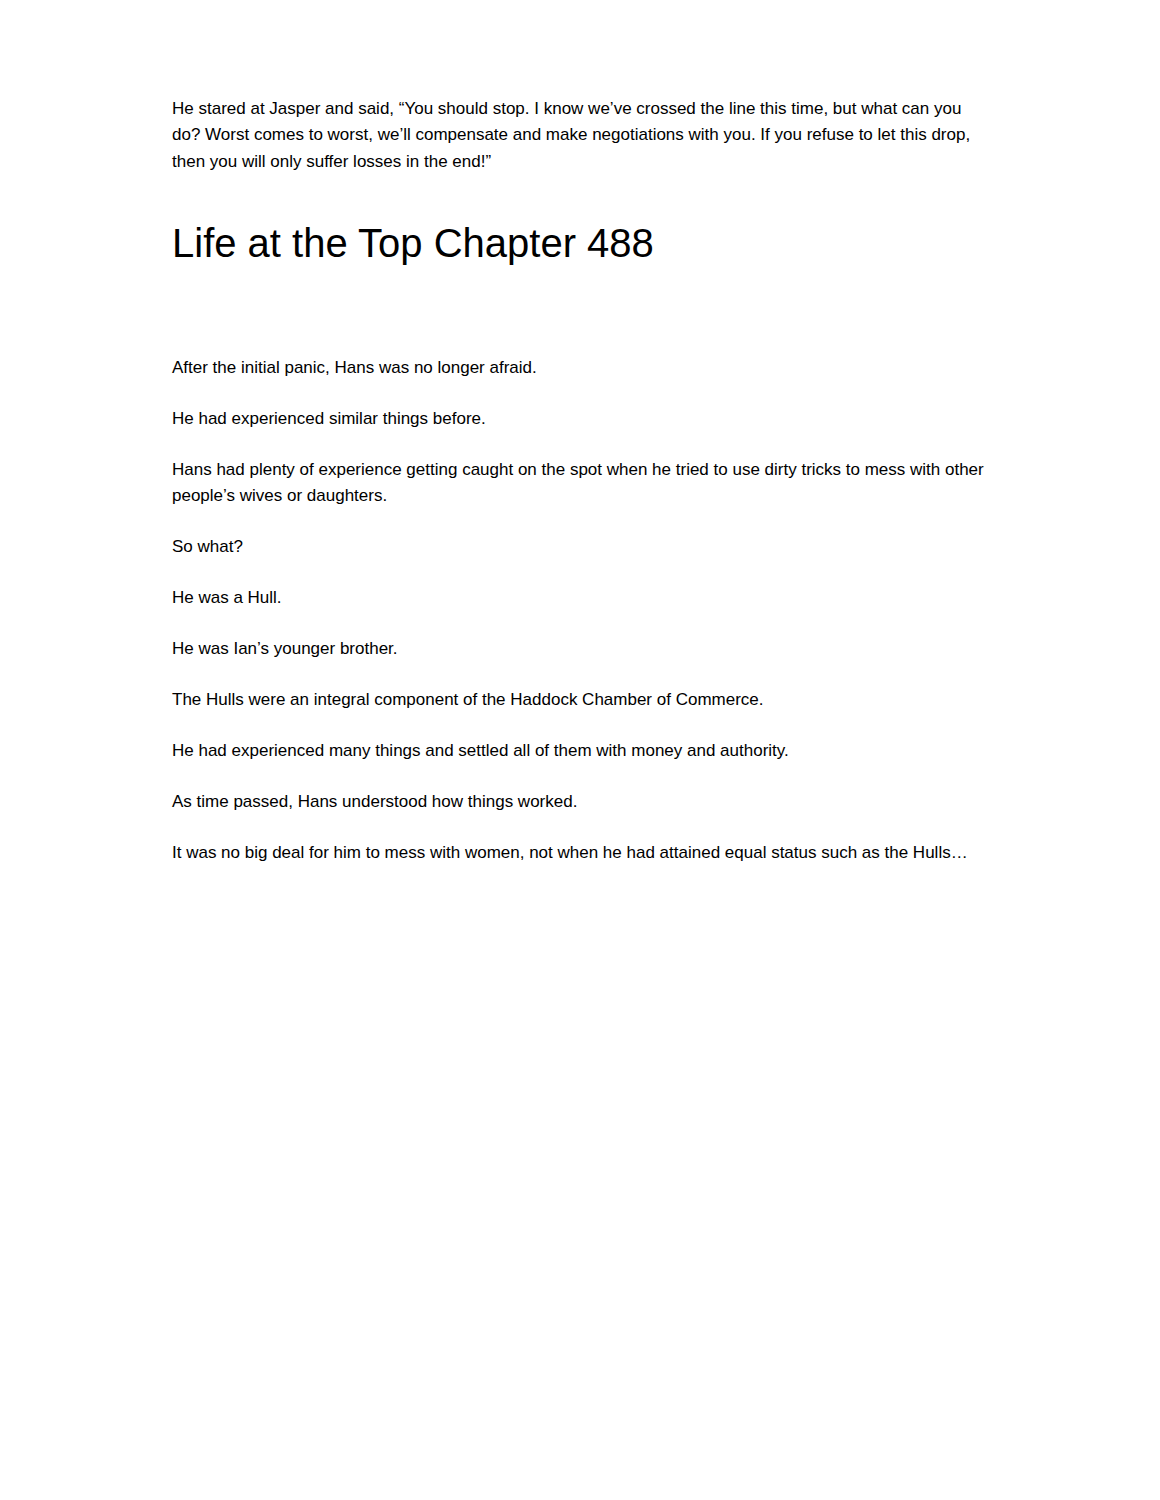He stared at Jasper and said, “You should stop. I know we’ve crossed the line this time, but what can you do? Worst comes to worst, we’ll compensate and make negotiations with you. If you refuse to let this drop, then you will only suffer losses in the end!”
Life at the Top Chapter 488
After the initial panic, Hans was no longer afraid.
He had experienced similar things before.
Hans had plenty of experience getting caught on the spot when he tried to use dirty tricks to mess with other people’s wives or daughters.
So what?
He was a Hull.
He was Ian’s younger brother.
The Hulls were an integral component of the Haddock Chamber of Commerce.
He had experienced many things and settled all of them with money and authority.
As time passed, Hans understood how things worked.
It was no big deal for him to mess with women, not when he had attained equal status such as the Hulls…